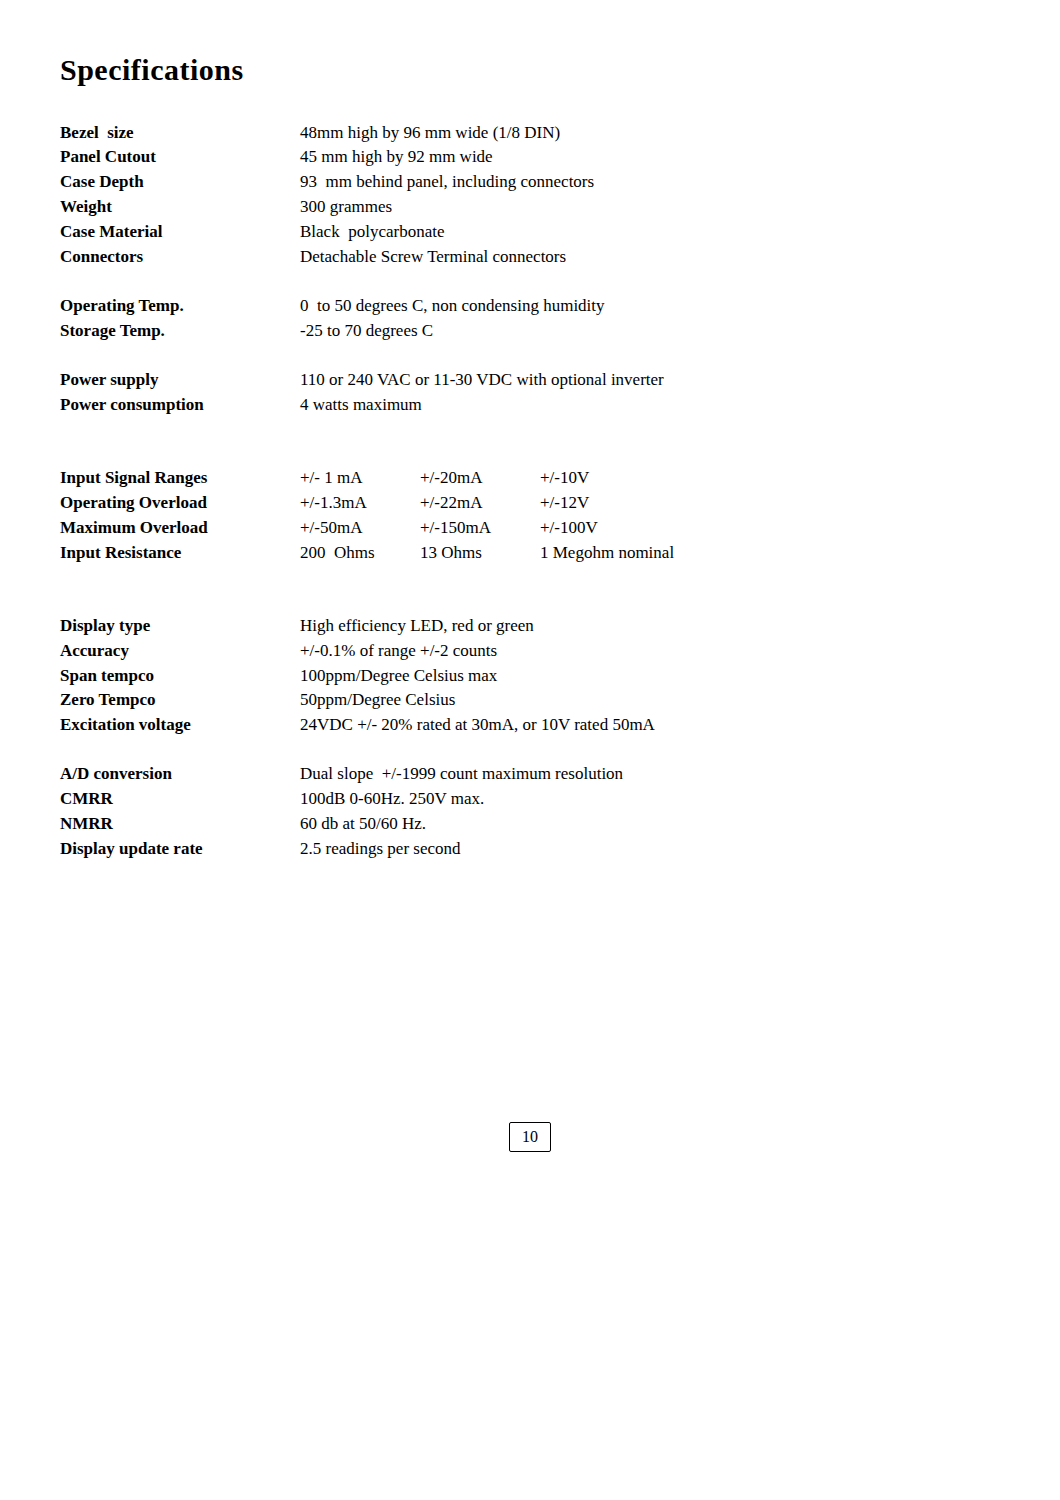Specifications
| Bezel size | 48mm high by 96 mm wide (1/8 DIN) |
| Panel Cutout | 45 mm high by 92 mm wide |
| Case Depth | 93 mm behind panel, including connectors |
| Weight | 300 grammes |
| Case Material | Black polycarbonate |
| Connectors | Detachable Screw Terminal connectors |
| Operating Temp. | 0 to 50 degrees C, non condensing humidity |
| Storage Temp. | -25 to 70 degrees C |
| Power supply | 110 or 240 VAC or 11-30 VDC with optional inverter |
| Power consumption | 4 watts maximum |
| Input Signal Ranges | +/- 1 mA | +/-20mA | +/-10V |
| Operating Overload | +/-1.3mA | +/-22mA | +/-12V |
| Maximum Overload | +/-50mA | +/-150mA | +/-100V |
| Input Resistance | 200 Ohms | 13 Ohms | 1 Megohm nominal |
| Display type | High efficiency LED, red or green |
| Accuracy | +/-0.1% of range +/-2 counts |
| Span tempco | 100ppm/Degree Celsius max |
| Zero Tempco | 50ppm/Degree Celsius |
| Excitation voltage | 24VDC +/- 20% rated at 30mA, or 10V rated 50mA |
| A/D conversion | Dual slope +/-1999 count maximum resolution |
| CMRR | 100dB 0-60Hz. 250V max. |
| NMRR | 60 db at 50/60 Hz. |
| Display update rate | 2.5 readings per second |
10